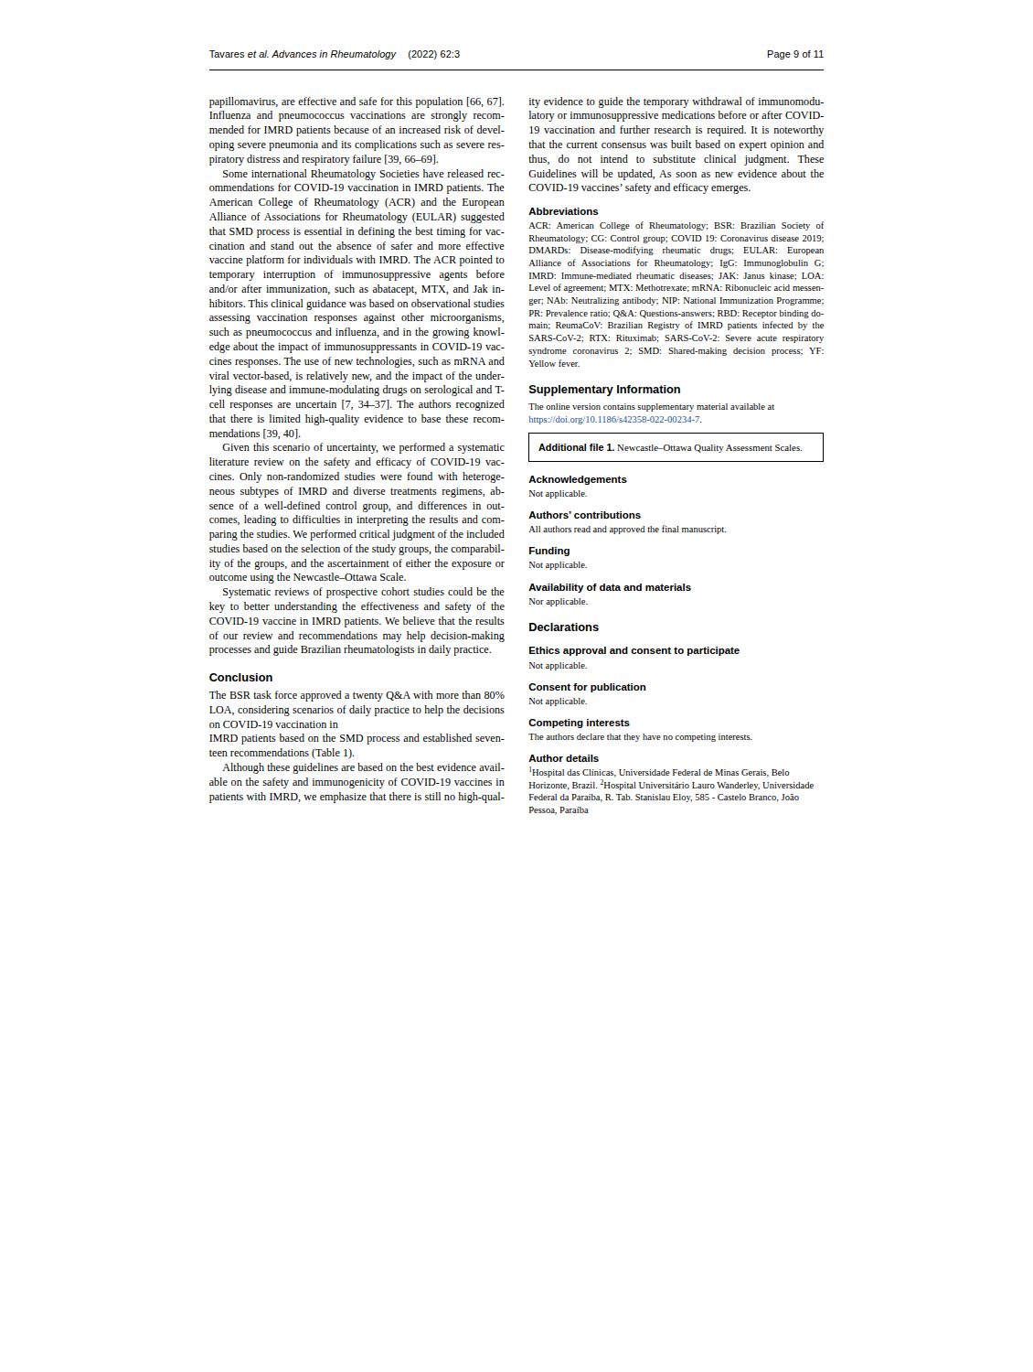Tavares et al. Advances in Rheumatology(2022) 62:3
Page 9 of 11
papillomavirus, are effective and safe for this population [66, 67]. Influenza and pneumococcus vaccinations are strongly recommended for IMRD patients because of an increased risk of developing severe pneumonia and its complications such as severe respiratory distress and respiratory failure [39, 66–69].
Some international Rheumatology Societies have released recommendations for COVID-19 vaccination in IMRD patients. The American College of Rheumatology (ACR) and the European Alliance of Associations for Rheumatology (EULAR) suggested that SMD process is essential in defining the best timing for vaccination and stand out the absence of safer and more effective vaccine platform for individuals with IMRD. The ACR pointed to temporary interruption of immunosuppressive agents before and/or after immunization, such as abatacept, MTX, and Jak inhibitors. This clinical guidance was based on observational studies assessing vaccination responses against other microorganisms, such as pneumococcus and influenza, and in the growing knowledge about the impact of immunosuppressants in COVID-19 vaccines responses. The use of new technologies, such as mRNA and viral vector-based, is relatively new, and the impact of the underlying disease and immune-modulating drugs on serological and T-cell responses are uncertain [7, 34–37]. The authors recognized that there is limited high-quality evidence to base these recommendations [39, 40].
Given this scenario of uncertainty, we performed a systematic literature review on the safety and efficacy of COVID-19 vaccines. Only non-randomized studies were found with heterogeneous subtypes of IMRD and diverse treatments regimens, absence of a well-defined control group, and differences in outcomes, leading to difficulties in interpreting the results and comparing the studies. We performed critical judgment of the included studies based on the selection of the study groups, the comparability of the groups, and the ascertainment of either the exposure or outcome using the Newcastle–Ottawa Scale.
Systematic reviews of prospective cohort studies could be the key to better understanding the effectiveness and safety of the COVID-19 vaccine in IMRD patients. We believe that the results of our review and recommendations may help decision-making processes and guide Brazilian rheumatologists in daily practice.
Conclusion
The BSR task force approved a twenty Q&A with more than 80% LOA, considering scenarios of daily practice to help the decisions on COVID-19 vaccination in
IMRD patients based on the SMD process and established seventeen recommendations (Table 1).
Although these guidelines are based on the best evidence available on the safety and immunogenicity of COVID-19 vaccines in patients with IMRD, we emphasize that there is still no high-quality evidence to guide the temporary withdrawal of immunomodulatory or immunosuppressive medications before or after COVID-19 vaccination and further research is required. It is noteworthy that the current consensus was built based on expert opinion and thus, do not intend to substitute clinical judgment. These Guidelines will be updated, As soon as new evidence about the COVID-19 vaccines’ safety and efficacy emerges.
Abbreviations
ACR: American College of Rheumatology; BSR: Brazilian Society of Rheumatology; CG: Control group; COVID 19: Coronavirus disease 2019; DMARDs: Disease-modifying rheumatic drugs; EULAR: European Alliance of Associations for Rheumatology; IgG: Immunoglobulin G; IMRD: Immune-mediated rheumatic diseases; JAK: Janus kinase; LOA: Level of agreement; MTX: Methotrexate; mRNA: Ribonucleic acid messenger; NAb: Neutralizing antibody; NIP: National Immunization Programme; PR: Prevalence ratio; Q&A: Questions-answers; RBD: Receptor binding domain; ReumaCoV: Brazilian Registry of IMRD patients infected by the SARS-CoV-2; RTX: Rituximab; SARS-CoV-2: Severe acute respiratory syndrome coronavirus 2; SMD: Shared-making decision process; YF: Yellow fever.
Supplementary Information
The online version contains supplementary material available at https://doi.org/10.1186/s42358-022-00234-7.
Additional file 1. Newcastle–Ottawa Quality Assessment Scales.
Acknowledgements
Not applicable.
Authors’ contributions
All authors read and approved the final manuscript.
Funding
Not applicable.
Availability of data and materials
Nor applicable.
Declarations
Ethics approval and consent to participate
Not applicable.
Consent for publication
Not applicable.
Competing interests
The authors declare that they have no competing interests.
Author details
1Hospital das Clínicas, Universidade Federal de Minas Gerais, Belo Horizonte, Brazil. 2Hospital Universitário Lauro Wanderley, Universidade Federal da Paraíba, R. Tab. Stanislau Eloy, 585 - Castelo Branco, João Pessoa, Paraíba